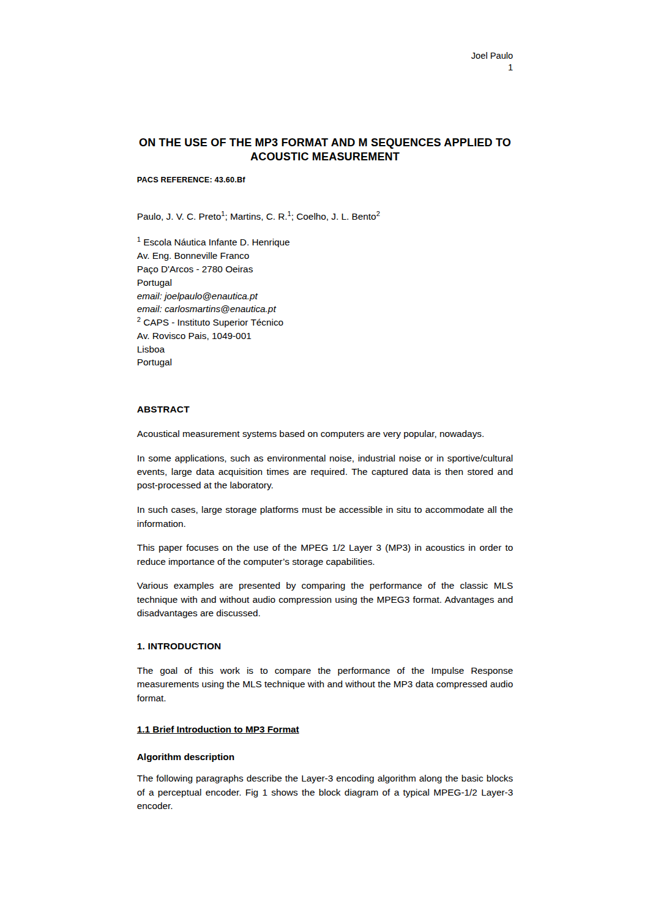Joel Paulo
1
ON THE USE OF THE MP3 FORMAT AND M SEQUENCES APPLIED TO ACOUSTIC MEASUREMENT
PACS REFERENCE: 43.60.Bf
Paulo, J. V. C. Preto1; Martins, C. R.1; Coelho, J. L. Bento2
1 Escola Náutica Infante D. Henrique
Av. Eng. Bonneville Franco
Paço D'Arcos - 2780 Oeiras
Portugal
email: joelpaulo@enautica.pt
email: carlosmartins@enautica.pt
2 CAPS - Instituto Superior Técnico
Av. Rovisco Pais, 1049-001
Lisboa
Portugal
ABSTRACT
Acoustical measurement systems based on computers are very popular, nowadays.
In some applications, such as environmental noise, industrial noise or in sportive/cultural events, large data acquisition times are required. The captured data is then stored and post-processed at the laboratory.
In such cases, large storage platforms must be accessible in situ to accommodate all the information.
This paper focuses on the use of the MPEG 1/2 Layer 3 (MP3) in acoustics in order to reduce importance of the computer’s storage capabilities.
Various examples are presented by comparing the performance of the classic MLS technique with and without audio compression using the MPEG3 format. Advantages and disadvantages are discussed.
1. INTRODUCTION
The goal of this work is to compare the performance of the Impulse Response measurements using the MLS technique with and without the MP3 data compressed audio format.
1.1 Brief Introduction to MP3 Format
Algorithm description
The following paragraphs describe the Layer-3 encoding algorithm along the basic blocks of a perceptual encoder. Fig 1 shows the block diagram of a typical MPEG-1/2 Layer-3 encoder.